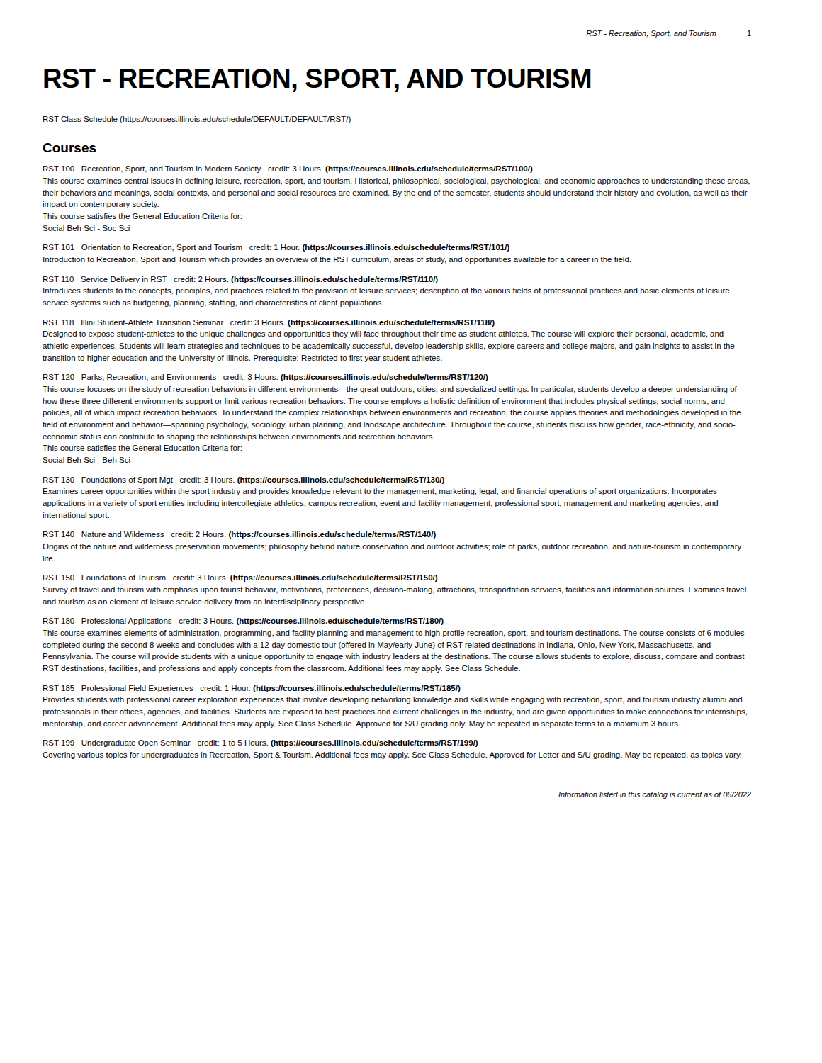RST - Recreation, Sport, and Tourism 1
RST - Recreation, Sport, and Tourism
RST Class Schedule (https://courses.illinois.edu/schedule/DEFAULT/DEFAULT/RST/)
Courses
RST 100 Recreation, Sport, and Tourism in Modern Society credit: 3 Hours. (https://courses.illinois.edu/schedule/terms/RST/100/)
This course examines central issues in defining leisure, recreation, sport, and tourism. Historical, philosophical, sociological, psychological, and economic approaches to understanding these areas, their behaviors and meanings, social contexts, and personal and social resources are examined. By the end of the semester, students should understand their history and evolution, as well as their impact on contemporary society.
This course satisfies the General Education Criteria for:
Social Beh Sci - Soc Sci
RST 101 Orientation to Recreation, Sport and Tourism credit: 1 Hour. (https://courses.illinois.edu/schedule/terms/RST/101/)
Introduction to Recreation, Sport and Tourism which provides an overview of the RST curriculum, areas of study, and opportunities available for a career in the field.
RST 110 Service Delivery in RST credit: 2 Hours. (https://courses.illinois.edu/schedule/terms/RST/110/)
Introduces students to the concepts, principles, and practices related to the provision of leisure services; description of the various fields of professional practices and basic elements of leisure service systems such as budgeting, planning, staffing, and characteristics of client populations.
RST 118 Illini Student-Athlete Transition Seminar credit: 3 Hours. (https://courses.illinois.edu/schedule/terms/RST/118/)
Designed to expose student-athletes to the unique challenges and opportunities they will face throughout their time as student athletes. The course will explore their personal, academic, and athletic experiences. Students will learn strategies and techniques to be academically successful, develop leadership skills, explore careers and college majors, and gain insights to assist in the transition to higher education and the University of Illinois. Prerequisite: Restricted to first year student athletes.
RST 120 Parks, Recreation, and Environments credit: 3 Hours. (https://courses.illinois.edu/schedule/terms/RST/120/)
This course focuses on the study of recreation behaviors in different environments—the great outdoors, cities, and specialized settings. In particular, students develop a deeper understanding of how these three different environments support or limit various recreation behaviors. The course employs a holistic definition of environment that includes physical settings, social norms, and policies, all of which impact recreation behaviors. To understand the complex relationships between environments and recreation, the course applies theories and methodologies developed in the field of environment and behavior—spanning psychology, sociology, urban planning, and landscape architecture. Throughout the course, students discuss how gender, race-ethnicity, and socio-economic status can contribute to shaping the relationships between environments and recreation behaviors.
This course satisfies the General Education Criteria for:
Social Beh Sci - Beh Sci
RST 130 Foundations of Sport Mgt credit: 3 Hours. (https://courses.illinois.edu/schedule/terms/RST/130/)
Examines career opportunities within the sport industry and provides knowledge relevant to the management, marketing, legal, and financial operations of sport organizations. Incorporates applications in a variety of sport entities including intercollegiate athletics, campus recreation, event and facility management, professional sport, management and marketing agencies, and international sport.
RST 140 Nature and Wilderness credit: 2 Hours. (https://courses.illinois.edu/schedule/terms/RST/140/)
Origins of the nature and wilderness preservation movements; philosophy behind nature conservation and outdoor activities; role of parks, outdoor recreation, and nature-tourism in contemporary life.
RST 150 Foundations of Tourism credit: 3 Hours. (https://courses.illinois.edu/schedule/terms/RST/150/)
Survey of travel and tourism with emphasis upon tourist behavior, motivations, preferences, decision-making, attractions, transportation services, facilities and information sources. Examines travel and tourism as an element of leisure service delivery from an interdisciplinary perspective.
RST 180 Professional Applications credit: 3 Hours. (https://courses.illinois.edu/schedule/terms/RST/180/)
This course examines elements of administration, programming, and facility planning and management to high profile recreation, sport, and tourism destinations. The course consists of 6 modules completed during the second 8 weeks and concludes with a 12-day domestic tour (offered in May/early June) of RST related destinations in Indiana, Ohio, New York, Massachusetts, and Pennsylvania. The course will provide students with a unique opportunity to engage with industry leaders at the destinations. The course allows students to explore, discuss, compare and contrast RST destinations, facilities, and professions and apply concepts from the classroom. Additional fees may apply. See Class Schedule.
RST 185 Professional Field Experiences credit: 1 Hour. (https://courses.illinois.edu/schedule/terms/RST/185/)
Provides students with professional career exploration experiences that involve developing networking knowledge and skills while engaging with recreation, sport, and tourism industry alumni and professionals in their offices, agencies, and facilities. Students are exposed to best practices and current challenges in the industry, and are given opportunities to make connections for internships, mentorship, and career advancement. Additional fees may apply. See Class Schedule. Approved for S/U grading only. May be repeated in separate terms to a maximum 3 hours.
RST 199 Undergraduate Open Seminar credit: 1 to 5 Hours. (https://courses.illinois.edu/schedule/terms/RST/199/)
Covering various topics for undergraduates in Recreation, Sport & Tourism. Additional fees may apply. See Class Schedule. Approved for Letter and S/U grading. May be repeated, as topics vary.
Information listed in this catalog is current as of 06/2022